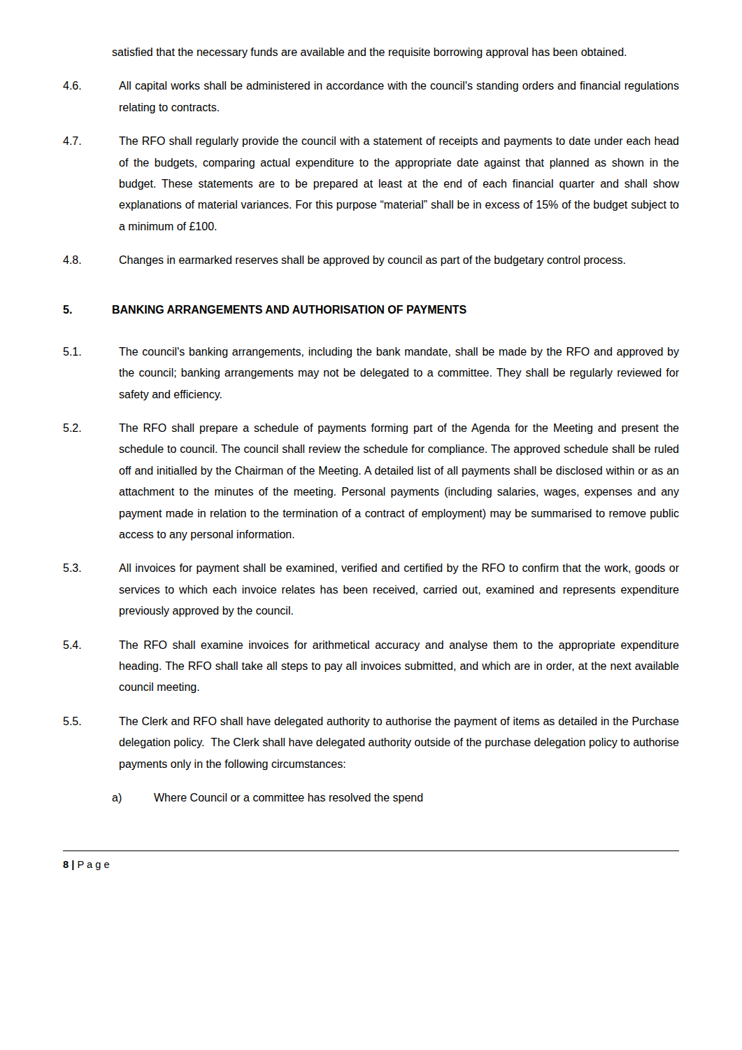satisfied that the necessary funds are available and the requisite borrowing approval has been obtained.
4.6.
All capital works shall be administered in accordance with the council's standing orders and financial regulations relating to contracts.
4.7.
The RFO shall regularly provide the council with a statement of receipts and payments to date under each head of the budgets, comparing actual expenditure to the appropriate date against that planned as shown in the budget. These statements are to be prepared at least at the end of each financial quarter and shall show explanations of material variances. For this purpose “material” shall be in excess of 15% of the budget subject to a minimum of £100.
4.8.
Changes in earmarked reserves shall be approved by council as part of the budgetary control process.
5. BANKING ARRANGEMENTS AND AUTHORISATION OF PAYMENTS
5.1.
The council's banking arrangements, including the bank mandate, shall be made by the RFO and approved by the council; banking arrangements may not be delegated to a committee. They shall be regularly reviewed for safety and efficiency.
5.2.
The RFO shall prepare a schedule of payments forming part of the Agenda for the Meeting and present the schedule to council. The council shall review the schedule for compliance. The approved schedule shall be ruled off and initialled by the Chairman of the Meeting. A detailed list of all payments shall be disclosed within or as an attachment to the minutes of the meeting. Personal payments (including salaries, wages, expenses and any payment made in relation to the termination of a contract of employment) may be summarised to remove public access to any personal information.
5.3.
All invoices for payment shall be examined, verified and certified by the RFO to confirm that the work, goods or services to which each invoice relates has been received, carried out, examined and represents expenditure previously approved by the council.
5.4.
The RFO shall examine invoices for arithmetical accuracy and analyse them to the appropriate expenditure heading. The RFO shall take all steps to pay all invoices submitted, and which are in order, at the next available council meeting.
5.5.
The Clerk and RFO shall have delegated authority to authorise the payment of items as detailed in the Purchase delegation policy. The Clerk shall have delegated authority outside of the purchase delegation policy to authorise payments only in the following circumstances:
a)
Where Council or a committee has resolved the spend
8 | P a g e